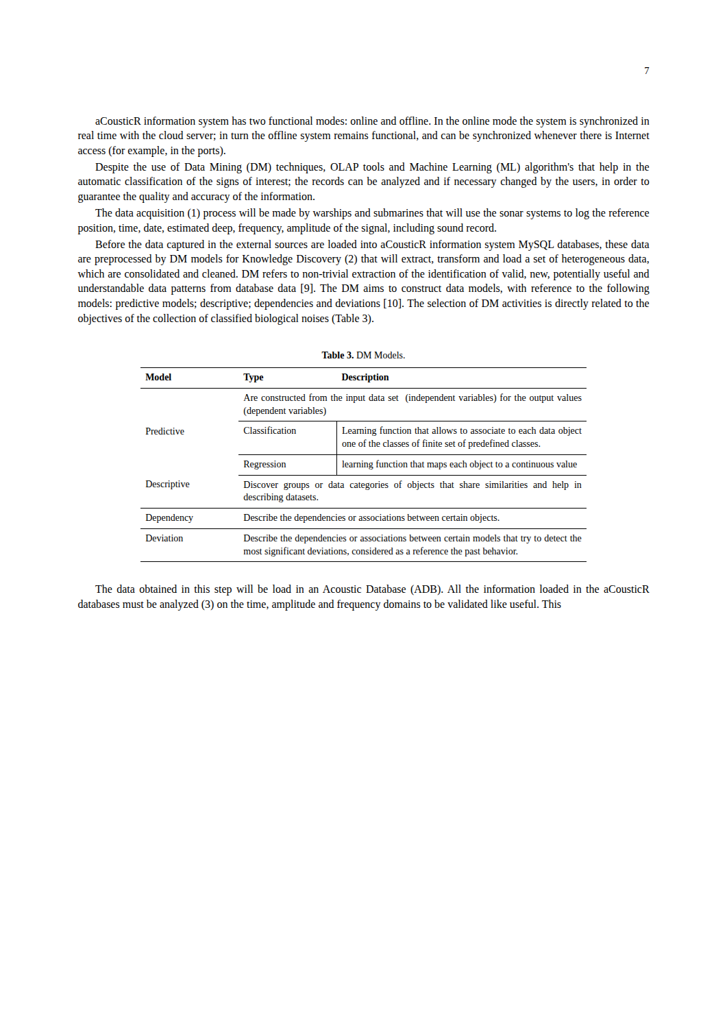7
aCousticR information system has two functional modes: online and offline. In the online mode the system is synchronized in real time with the cloud server; in turn the offline system remains functional, and can be synchronized whenever there is Internet access (for example, in the ports).
Despite the use of Data Mining (DM) techniques, OLAP tools and Machine Learning (ML) algorithm's that help in the automatic classification of the signs of interest; the records can be analyzed and if necessary changed by the users, in order to guarantee the quality and accuracy of the information.
The data acquisition (1) process will be made by warships and submarines that will use the sonar systems to log the reference position, time, date, estimated deep, frequency, amplitude of the signal, including sound record.
Before the data captured in the external sources are loaded into aCousticR information system MySQL databases, these data are preprocessed by DM models for Knowledge Discovery (2) that will extract, transform and load a set of heterogeneous data, which are consolidated and cleaned. DM refers to non-trivial extraction of the identification of valid, new, potentially useful and understandable data patterns from database data [9]. The DM aims to construct data models, with reference to the following models: predictive models; descriptive; dependencies and deviations [10]. The selection of DM activities is directly related to the objectives of the collection of classified biological noises (Table 3).
Table 3. DM Models.
| Model | Type | Description |
| --- | --- | --- |
| Predictive | Are constructed from the input data set (independent variables) for the output values (dependent variables) |
| Classification | Learning function that allows to associate to each data object one of the classes of finite set of predefined classes. |
| Regression | learning function that maps each object to a continuous value |
| Descriptive | Discover groups or data categories of objects that share similarities and help in describing datasets. |
| Dependency | Describe the dependencies or associations between certain objects. |
| Deviation | Describe the dependencies or associations between certain models that try to detect the most significant deviations, considered as a reference the past behavior. |
The data obtained in this step will be load in an Acoustic Database (ADB). All the information loaded in the aCousticR databases must be analyzed (3) on the time, amplitude and frequency domains to be validated like useful. This